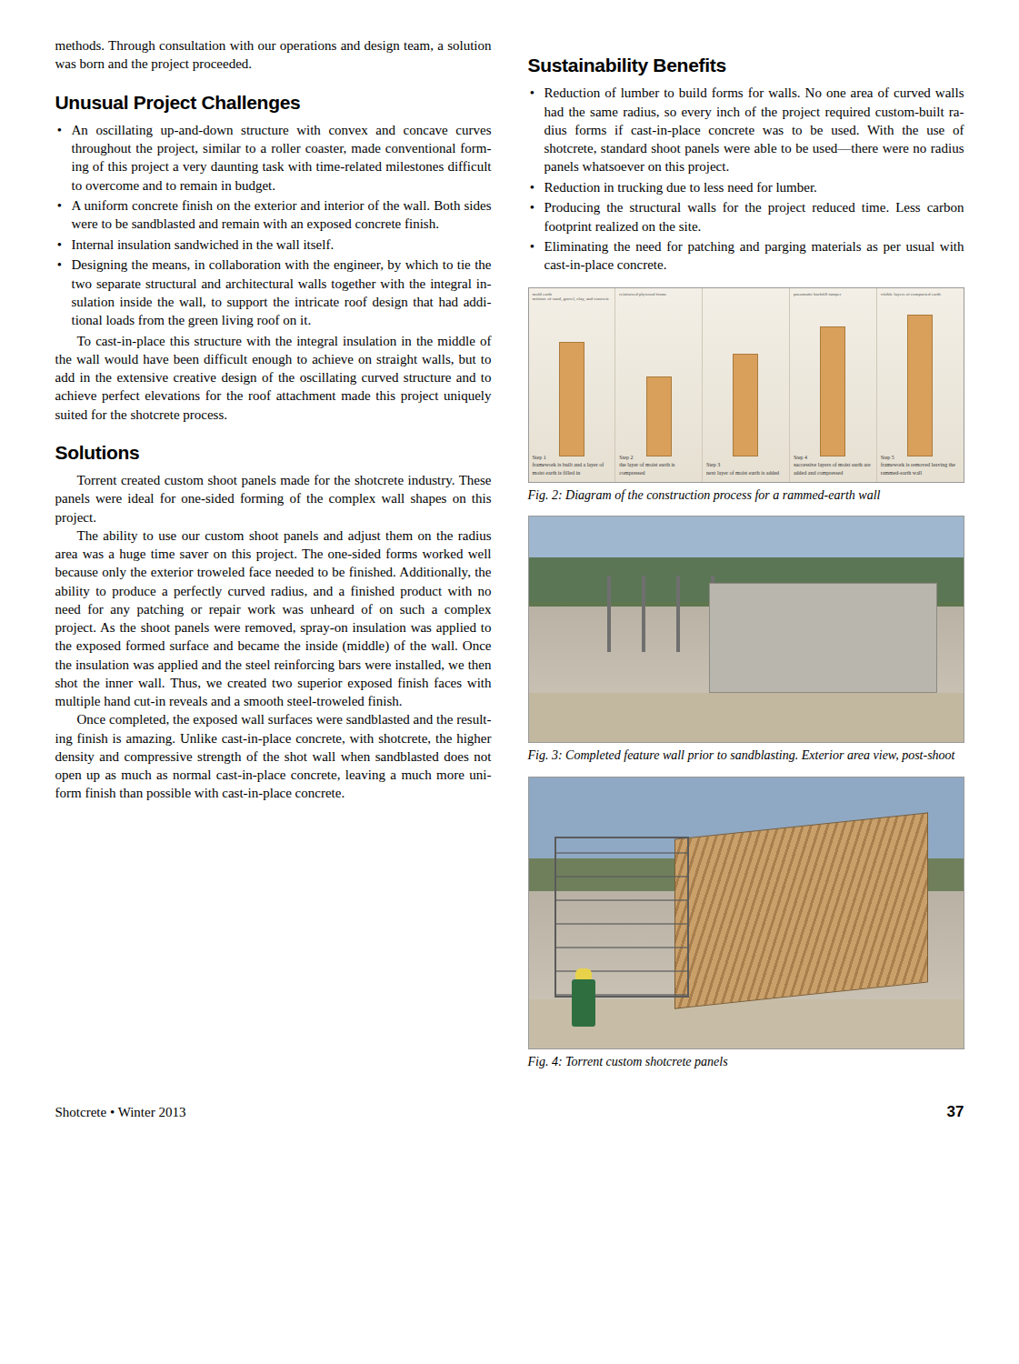methods. Through consultation with our operations and design team, a solution was born and the project proceeded.
Unusual Project Challenges
An oscillating up-and-down structure with convex and concave curves throughout the project, similar to a roller coaster, made conventional forming of this project a very daunting task with time-related milestones difficult to overcome and to remain in budget.
A uniform concrete finish on the exterior and interior of the wall. Both sides were to be sandblasted and remain with an exposed concrete finish.
Internal insulation sandwiched in the wall itself.
Designing the means, in collaboration with the engineer, by which to tie the two separate structural and architectural walls together with the integral insulation inside the wall, to support the intricate roof design that had additional loads from the green living roof on it.
To cast-in-place this structure with the integral insulation in the middle of the wall would have been difficult enough to achieve on straight walls, but to add in the extensive creative design of the oscillating curved structure and to achieve perfect elevations for the roof attachment made this project uniquely suited for the shotcrete process.
Solutions
Torrent created custom shoot panels made for the shotcrete industry. These panels were ideal for one-sided forming of the complex wall shapes on this project.
The ability to use our custom shoot panels and adjust them on the radius area was a huge time saver on this project. The one-sided forms worked well because only the exterior troweled face needed to be finished. Additionally, the ability to produce a perfectly curved radius, and a finished product with no need for any patching or repair work was unheard of on such a complex project. As the shoot panels were removed, spray-on insulation was applied to the exposed formed surface and became the inside (middle) of the wall. Once the insulation was applied and the steel reinforcing bars were installed, we then shot the inner wall. Thus, we created two superior exposed finish faces with multiple hand cut-in reveals and a smooth steel-troweled finish.
Once completed, the exposed wall surfaces were sandblasted and the resulting finish is amazing. Unlike cast-in-place concrete, with shotcrete, the higher density and compressive strength of the shot wall when sandblasted does not open up as much as normal cast-in-place concrete, leaving a much more uniform finish than possible with cast-in-place concrete.
Sustainability Benefits
Reduction of lumber to build forms for walls. No one area of curved walls had the same radius, so every inch of the project required custom-built radius forms if cast-in-place concrete was to be used. With the use of shotcrete, standard shoot panels were able to be used—there were no radius panels whatsoever on this project.
Reduction in trucking due to less need for lumber.
Producing the structural walls for the project reduced time. Less carbon footprint realized on the site.
Eliminating the need for patching and parging materials as per usual with cast-in-place concrete.
mold earth
mixture of sand, gravel, clay, and concrete
Step 1
framework is built and a layer of moist earth is filled in
reinforced plywood frame
Step 2
the layer of moist earth is compressed
Step 3
next layer of moist earth is added
pneumatic backfill tamper
Step 4
successive layers of moist earth are added and compressed
visible layers of compacted earth
Step 5
framework is removed leaving the rammed-earth wall
Fig. 2: Diagram of the construction process for a rammed-earth wall
Fig. 3: Completed feature wall prior to sandblasting. Exterior area view, post-shoot
Fig. 4: Torrent custom shotcrete panels
Shotcrete • Winter 2013
37